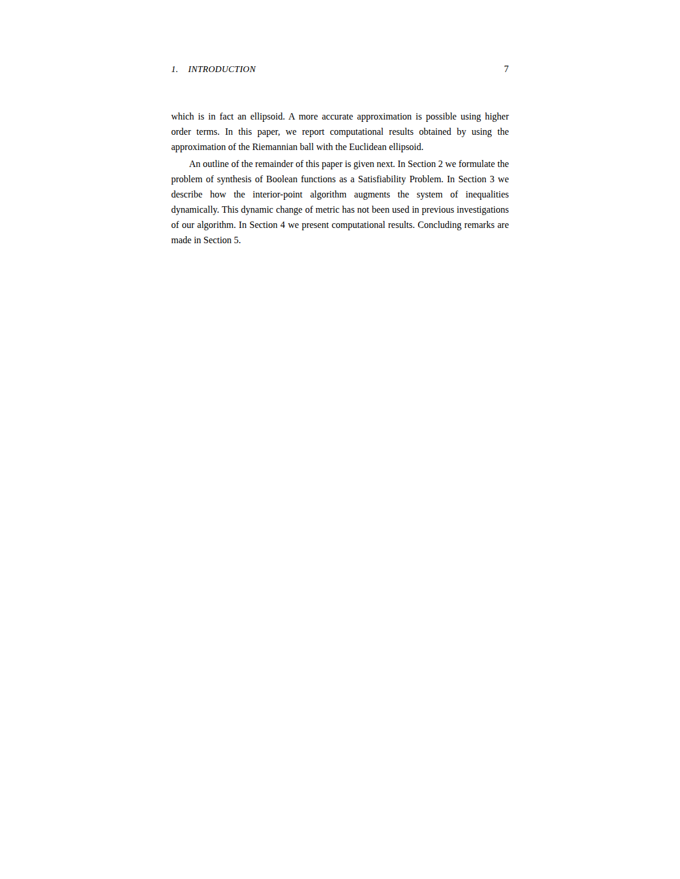1. INTRODUCTION 7
which is in fact an ellipsoid. A more accurate approximation is possible using higher order terms. In this paper, we report computational results obtained by using the approximation of the Riemannian ball with the Euclidean ellipsoid.
An outline of the remainder of this paper is given next. In Section 2 we formulate the problem of synthesis of Boolean functions as a Satisfiability Problem. In Section 3 we describe how the interior-point algorithm augments the system of inequalities dynamically. This dynamic change of metric has not been used in previous investigations of our algorithm. In Section 4 we present computational results. Concluding remarks are made in Section 5.